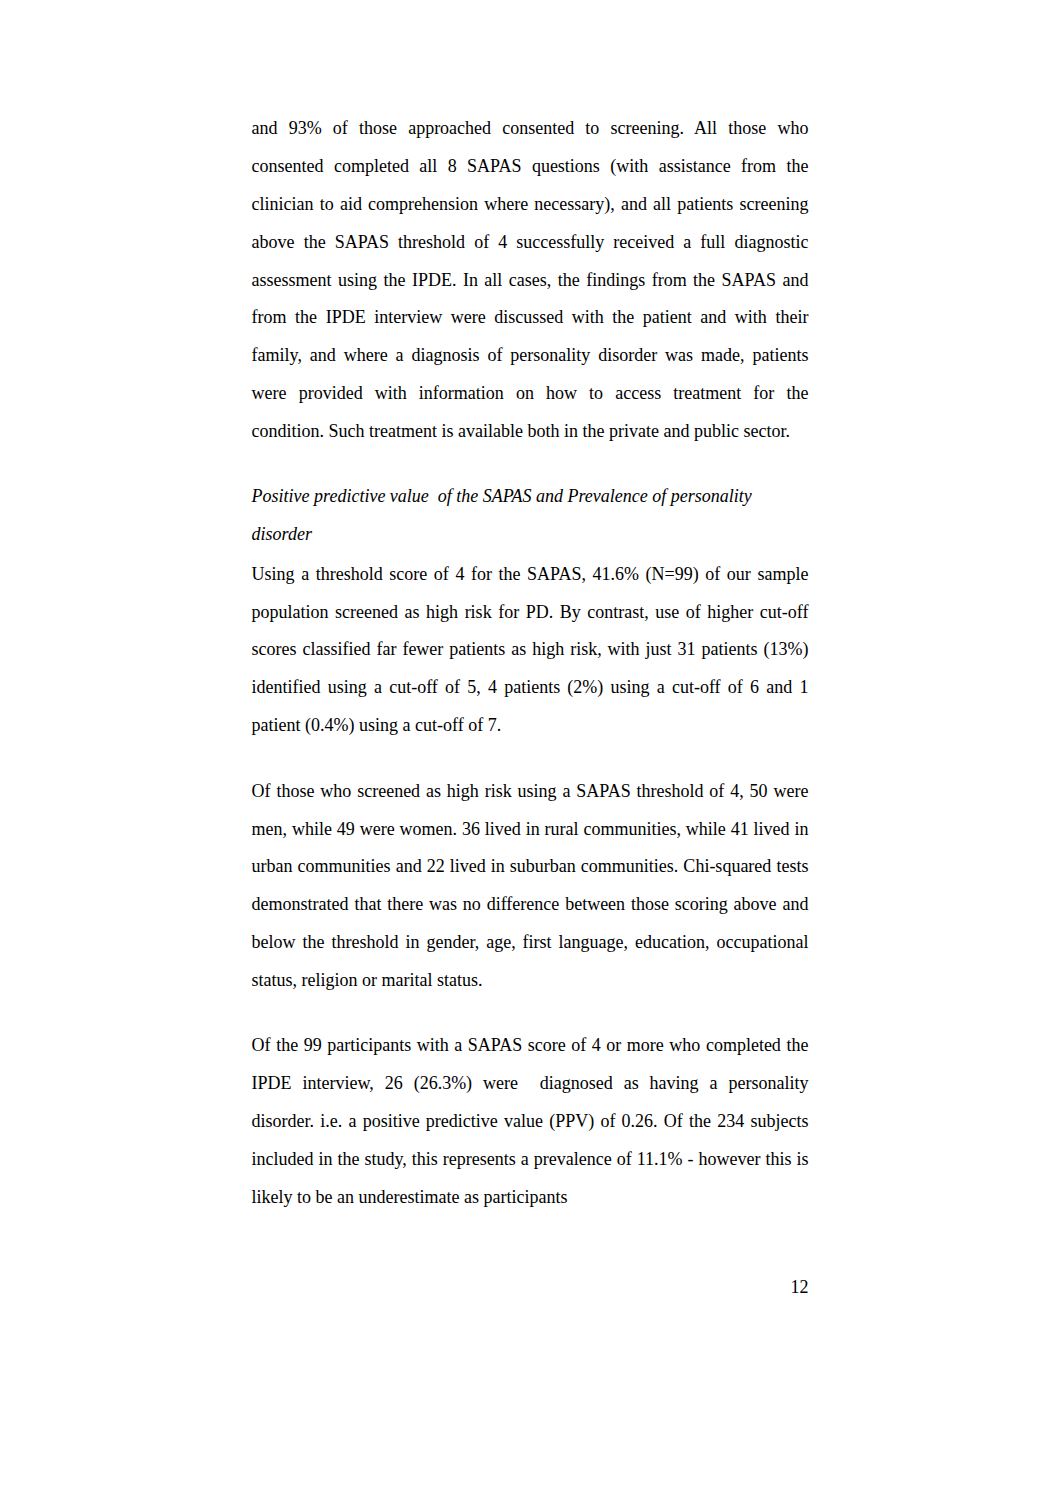and 93% of those approached consented to screening. All those who consented completed all 8 SAPAS questions (with assistance from the clinician to aid comprehension where necessary), and all patients screening above the SAPAS threshold of 4 successfully received a full diagnostic assessment using the IPDE. In all cases, the findings from the SAPAS and from the IPDE interview were discussed with the patient and with their family, and where a diagnosis of personality disorder was made, patients were provided with information on how to access treatment for the condition. Such treatment is available both in the private and public sector.
Positive predictive value of the SAPAS and Prevalence of personality disorder
Using a threshold score of 4 for the SAPAS, 41.6% (N=99) of our sample population screened as high risk for PD. By contrast, use of higher cut-off scores classified far fewer patients as high risk, with just 31 patients (13%) identified using a cut-off of 5, 4 patients (2%) using a cut-off of 6 and 1 patient (0.4%) using a cut-off of 7.
Of those who screened as high risk using a SAPAS threshold of 4, 50 were men, while 49 were women. 36 lived in rural communities, while 41 lived in urban communities and 22 lived in suburban communities. Chi-squared tests demonstrated that there was no difference between those scoring above and below the threshold in gender, age, first language, education, occupational status, religion or marital status.
Of the 99 participants with a SAPAS score of 4 or more who completed the IPDE interview, 26 (26.3%) were diagnosed as having a personality disorder. i.e. a positive predictive value (PPV) of 0.26. Of the 234 subjects included in the study, this represents a prevalence of 11.1% - however this is likely to be an underestimate as participants
12